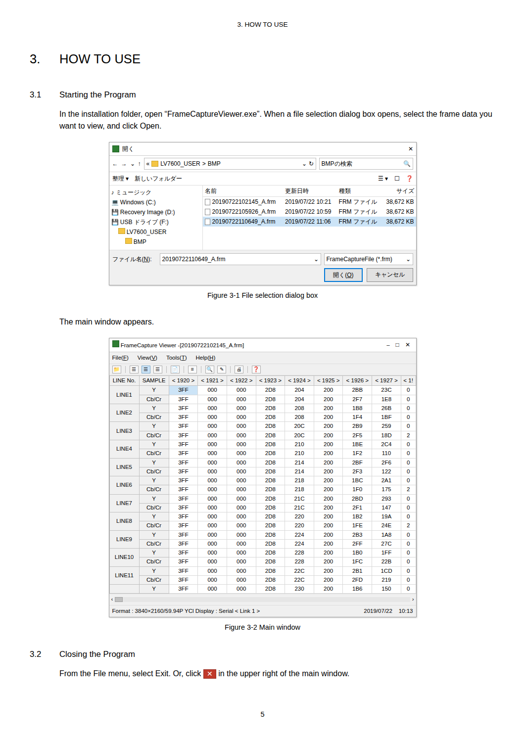3. HOW TO USE
3. HOW TO USE
3.1 Starting the Program
In the installation folder, open “FrameCaptureViewer.exe”. When a file selection dialog box opens, select the frame data you want to view, and click Open.
開く
✕
←→⌄↑
« LV7600_USER > BMP ⌄ ↻
BMPの検索🔍
整理 ▾ 新しいフォルダー ☰ ▾ ☐ ❓
♪ ミュージック
💻 Windows (C:)
💾 Recovery Image (D:)
💾 USB ドライブ (F:)
LV7600_USER
BMP
| 名前 | 更新日時 | 種類 | サイズ |
| --- | --- | --- | --- |
| 20190722102145_A.frm | 2019/07/22 10:21 | FRM ファイル | 38,672 KB |
| 20190722105926_A.frm | 2019/07/22 10:59 | FRM ファイル | 38,672 KB |
| 20190722110649_A.frm | 2019/07/22 11:06 | FRM ファイル | 38,672 KB |
ファイル名(N):
20190722110649_A.frm⌄
FrameCaptureFile (*.frm)⌄
開く(O)
キャンセル
Figure 3-1 File selection dialog box
The main window appears.
FrameCapture Viewer -[20190722102145_A.frm]
–□✕
File(F) View(V) Tools(T) Help(H)
📁 ☰ ☰ ☰ 📄 ≡ 🔍 ✎ 🖨 ❓
| LINE No. | SAMPLE | < 1920 > | < 1921 > | < 1922 > | < 1923 > | < 1924 > | < 1925 > | < 1926 > | < 1927 > | < 1! |
| --- | --- | --- | --- | --- | --- | --- | --- | --- | --- | --- |
| LINE1 | Y | 3FF | 000 | 000 | 2D8 | 204 | 200 | 2BB | 23C | 0 |
| Cb/Cr | 3FF | 000 | 000 | 2D8 | 204 | 200 | 2F7 | 1E8 | 0 |
| LINE2 | Y | 3FF | 000 | 000 | 2D8 | 208 | 200 | 1B8 | 26B | 0 |
| Cb/Cr | 3FF | 000 | 000 | 2D8 | 208 | 200 | 1F4 | 1BF | 0 |
| LINE3 | Y | 3FF | 000 | 000 | 2D8 | 20C | 200 | 2B9 | 259 | 0 |
| Cb/Cr | 3FF | 000 | 000 | 2D8 | 20C | 200 | 2F5 | 18D | 2 |
| LINE4 | Y | 3FF | 000 | 000 | 2D8 | 210 | 200 | 1BE | 2C4 | 0 |
| Cb/Cr | 3FF | 000 | 000 | 2D8 | 210 | 200 | 1F2 | 110 | 0 |
| LINE5 | Y | 3FF | 000 | 000 | 2D8 | 214 | 200 | 2BF | 2F6 | 0 |
| Cb/Cr | 3FF | 000 | 000 | 2D8 | 214 | 200 | 2F3 | 122 | 0 |
| LINE6 | Y | 3FF | 000 | 000 | 2D8 | 218 | 200 | 1BC | 2A1 | 0 |
| Cb/Cr | 3FF | 000 | 000 | 2D8 | 218 | 200 | 1F0 | 175 | 2 |
| LINE7 | Y | 3FF | 000 | 000 | 2D8 | 21C | 200 | 2BD | 293 | 0 |
| Cb/Cr | 3FF | 000 | 000 | 2D8 | 21C | 200 | 2F1 | 147 | 0 |
| LINE8 | Y | 3FF | 000 | 000 | 2D8 | 220 | 200 | 1B2 | 19A | 0 |
| Cb/Cr | 3FF | 000 | 000 | 2D8 | 220 | 200 | 1FE | 24E | 2 |
| LINE9 | Y | 3FF | 000 | 000 | 2D8 | 224 | 200 | 2B3 | 1A8 | 0 |
| Cb/Cr | 3FF | 000 | 000 | 2D8 | 224 | 200 | 2FF | 27C | 0 |
| LINE10 | Y | 3FF | 000 | 000 | 2D8 | 228 | 200 | 1B0 | 1FF | 0 |
| Cb/Cr | 3FF | 000 | 000 | 2D8 | 228 | 200 | 1FC | 22B | 0 |
| LINE11 | Y | 3FF | 000 | 000 | 2D8 | 22C | 200 | 2B1 | 1CD | 0 |
| Cb/Cr | 3FF | 000 | 000 | 2D8 | 22C | 200 | 2FD | 219 | 0 |
| | Y | 3FF | 000 | 000 | 2D8 | 230 | 200 | 1B6 | 150 | 0 |
‹
›
Format : 3840×2160/59.94P YCl Display : Serial < Link 1 > 2019/07/22 10:13
Figure 3-2 Main window
3.2 Closing the Program
From the File menu, select Exit. Or, click ✕ in the upper right of the main window.
5